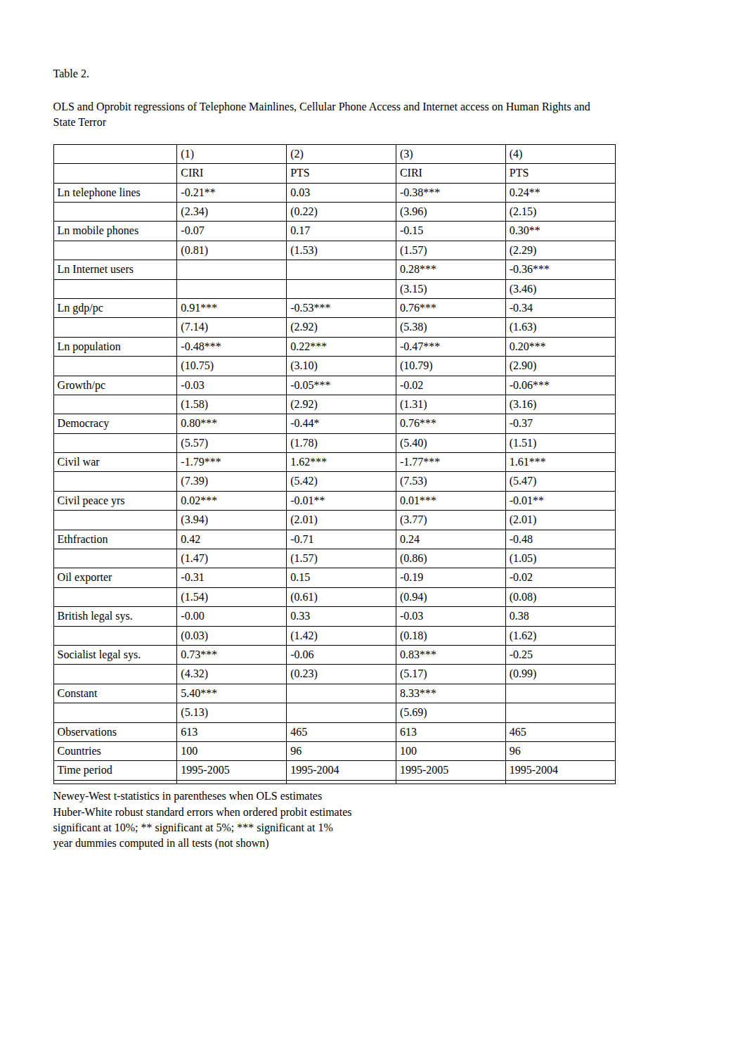Table 2.
OLS and Oprobit regressions of Telephone Mainlines, Cellular Phone Access and Internet access on Human Rights and State Terror
| | (1) | (2) | (3) | (4) |
| | CIRI | PTS | CIRI | PTS |
| Ln telephone lines | -0.21** | 0.03 | -0.38*** | 0.24** |
| | (2.34) | (0.22) | (3.96) | (2.15) |
| Ln mobile phones | -0.07 | 0.17 | -0.15 | 0.30** |
| | (0.81) | (1.53) | (1.57) | (2.29) |
| Ln Internet users | | | 0.28*** | -0.36*** |
| | | | (3.15) | (3.46) |
| Ln gdp/pc | 0.91*** | -0.53*** | 0.76*** | -0.34 |
| | (7.14) | (2.92) | (5.38) | (1.63) |
| Ln population | -0.48*** | 0.22*** | -0.47*** | 0.20*** |
| | (10.75) | (3.10) | (10.79) | (2.90) |
| Growth/pc | -0.03 | -0.05*** | -0.02 | -0.06*** |
| | (1.58) | (2.92) | (1.31) | (3.16) |
| Democracy | 0.80*** | -0.44* | 0.76*** | -0.37 |
| | (5.57) | (1.78) | (5.40) | (1.51) |
| Civil war | -1.79*** | 1.62*** | -1.77*** | 1.61*** |
| | (7.39) | (5.42) | (7.53) | (5.47) |
| Civil peace yrs | 0.02*** | -0.01** | 0.01*** | -0.01** |
| | (3.94) | (2.01) | (3.77) | (2.01) |
| Ethfraction | 0.42 | -0.71 | 0.24 | -0.48 |
| | (1.47) | (1.57) | (0.86) | (1.05) |
| Oil exporter | -0.31 | 0.15 | -0.19 | -0.02 |
| | (1.54) | (0.61) | (0.94) | (0.08) |
| British legal sys. | -0.00 | 0.33 | -0.03 | 0.38 |
| | (0.03) | (1.42) | (0.18) | (1.62) |
| Socialist legal sys. | 0.73*** | -0.06 | 0.83*** | -0.25 |
| | (4.32) | (0.23) | (5.17) | (0.99) |
| Constant | 5.40*** | | 8.33*** | |
| | (5.13) | | (5.69) | |
| Observations | 613 | 465 | 613 | 465 |
| Countries | 100 | 96 | 100 | 96 |
| Time period | 1995-2005 | 1995-2004 | 1995-2005 | 1995-2004 |
Newey-West t-statistics in parentheses when OLS estimates
Huber-White robust standard errors when ordered probit estimates
significant at 10%; ** significant at 5%; *** significant at 1%
year dummies computed in all tests (not shown)